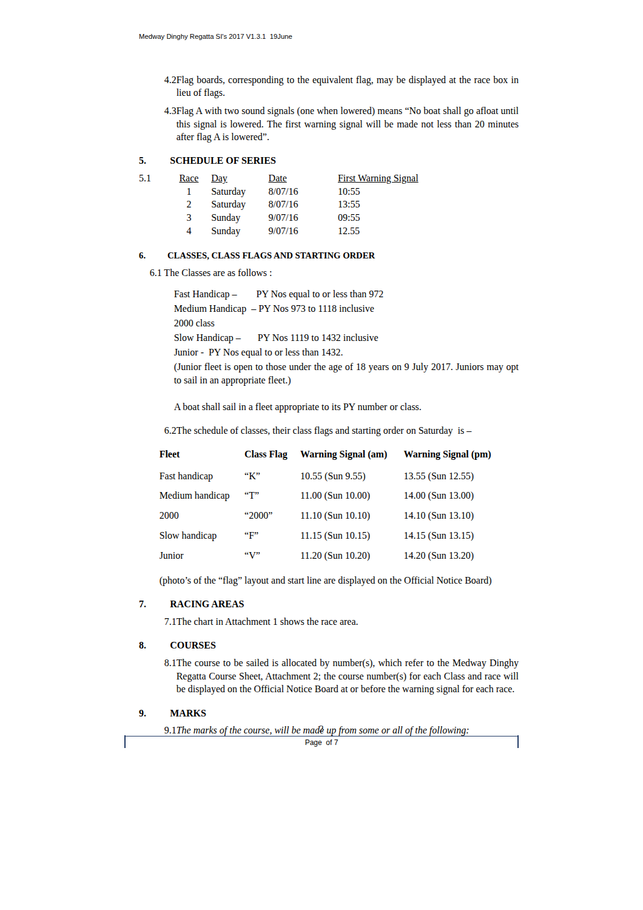Medway Dinghy Regatta SI's 2017 V1.3.1 19June
4.2
Flag boards, corresponding to the equivalent flag, may be displayed at the race box in lieu of flags.
4.3
Flag A with two sound signals (one when lowered) means “No boat shall go afloat until this signal is lowered. The first warning signal will be made not less than 20 minutes after flag A is lowered”.
5.
SCHEDULE OF SERIES
5.1
| Race | Day | Date | First Warning Signal |
| --- | --- | --- | --- |
| 1 | Saturday | 8/07/16 | 10:55 |
| 2 | Saturday | 8/07/16 | 13:55 |
| 3 | Sunday | 9/07/16 | 09:55 |
| 4 | Sunday | 9/07/16 | 12.55 |
6.
CLASSES, CLASS FLAGS AND STARTING ORDER
6.1 The Classes are as follows :
Fast Handicap – PY Nos equal to or less than 972
Medium Handicap – PY Nos 973 to 1118 inclusive
2000 class
Slow Handicap – PY Nos 1119 to 1432 inclusive
Junior - PY Nos equal to or less than 1432.
(Junior fleet is open to those under the age of 18 years on 9 July 2017. Juniors may opt to sail in an appropriate fleet.)
A boat shall sail in a fleet appropriate to its PY number or class.
6.2
The schedule of classes, their class flags and starting order on Saturday is –
| Fleet | Class Flag | Warning Signal (am) | Warning Signal (pm) |
| --- | --- | --- | --- |
| Fast handicap | “K” | 10.55 (Sun 9.55) | 13.55 (Sun 12.55) |
| Medium handicap | “T” | 11.00 (Sun 10.00) | 14.00 (Sun 13.00) |
| 2000 | “2000” | 11.10 (Sun 10.10) | 14.10 (Sun 13.10) |
| Slow handicap | “F” | 11.15 (Sun 10.15) | 14.15 (Sun 13.15) |
| Junior | “V” | 11.20 (Sun 10.20) | 14.20 (Sun 13.20) |
(photo’s of the “flag” layout and start line are displayed on the Official Notice Board)
7.
RACING AREAS
7.1
The chart in Attachment 1 shows the race area.
8.
COURSES
8.1
The course to be sailed is allocated by number(s), which refer to the Medway Dinghy Regatta Course Sheet, Attachment 2; the course number(s) for each Class and race will be displayed on the Official Notice Board at or before the warning signal for each race.
9.
MARKS
9.1
The marks of the course, will be made up from some or all of the following:
2
Page of 7